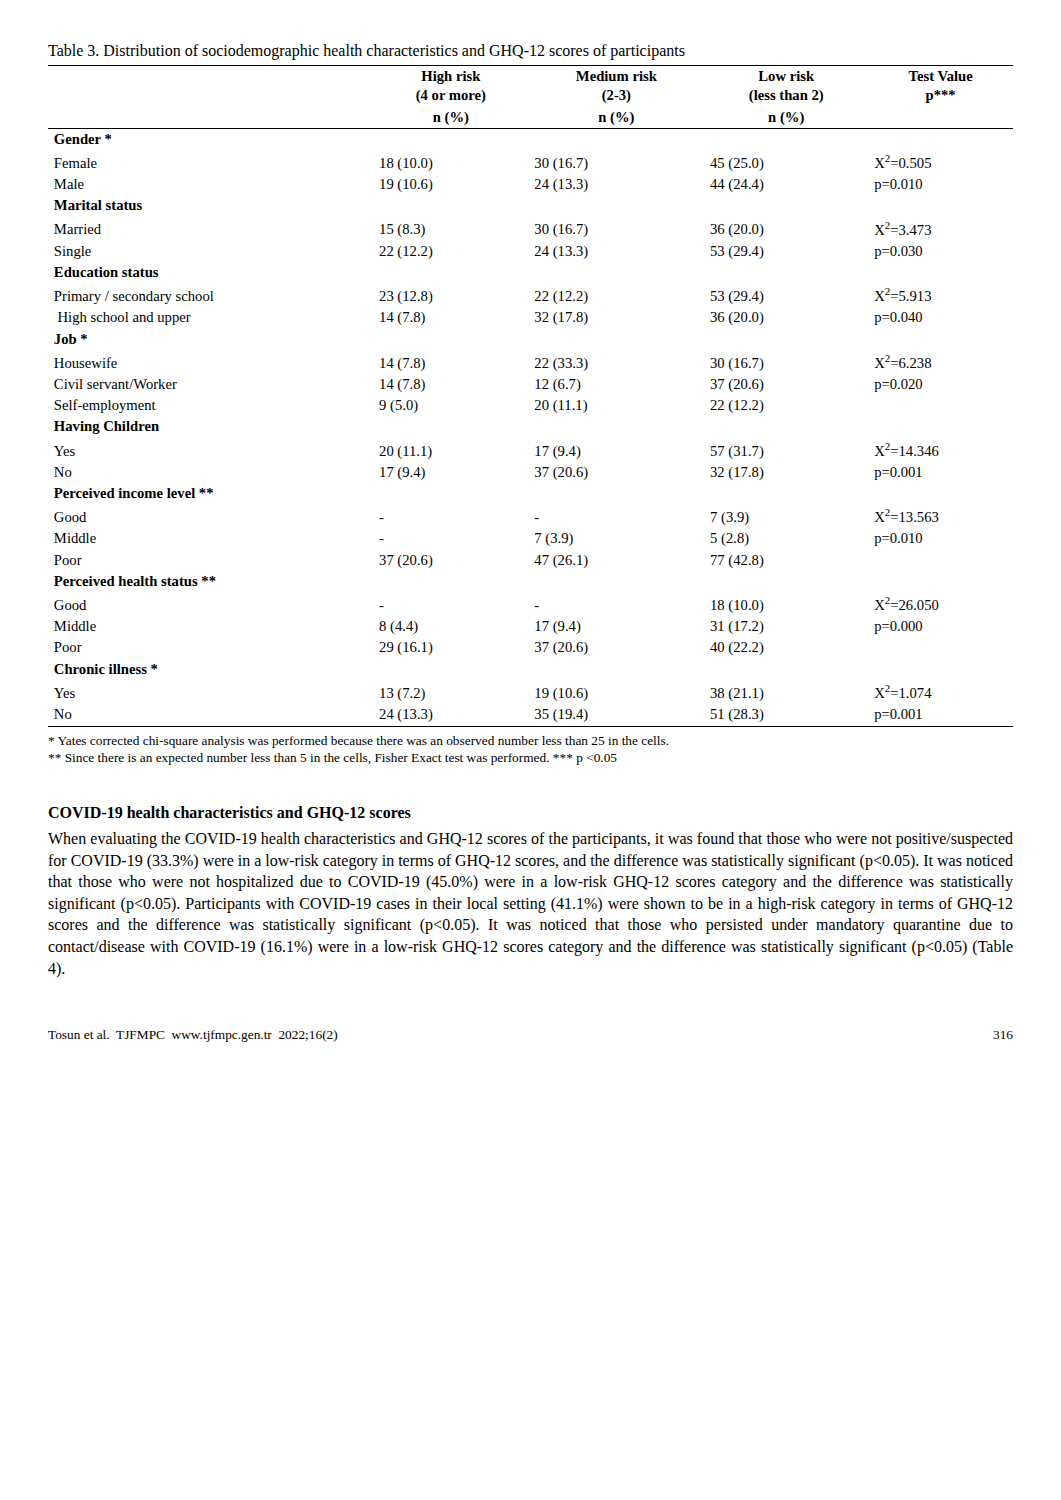Table 3. Distribution of sociodemographic health characteristics and GHQ-12 scores of participants
| | High risk (4 or more) | Medium risk (2-3) | Low risk (less than 2) | Test Value p*** |
| --- | --- | --- | --- | --- |
| | n (%) | n (%) | n (%) | |
| Gender * |
| Female | 18 (10.0) | 30 (16.7) | 45 (25.0) | X 2 =0.505 |
| Male | 19 (10.6) | 24 (13.3) | 44 (24.4) | p=0.010 |
| Marital status |
| Married | 15 (8.3) | 30 (16.7) | 36 (20.0) | X 2 =3.473 |
| Single | 22 (12.2) | 24 (13.3) | 53 (29.4) | p=0.030 |
| Education status |
| Primary / secondary school | 23 (12.8) | 22 (12.2) | 53 (29.4) | X 2 =5.913 |
| High school and upper | 14 (7.8) | 32 (17.8) | 36 (20.0) | p=0.040 |
| Job * |
| Housewife | 14 (7.8) | 22 (33.3) | 30 (16.7) | X 2 =6.238 |
| Civil servant/Worker | 14 (7.8) | 12 (6.7) | 37 (20.6) | p=0.020 |
| Self-employment | 9 (5.0) | 20 (11.1) | 22 (12.2) | |
| Having Children |
| Yes | 20 (11.1) | 17 (9.4) | 57 (31.7) | X 2 =14.346 |
| No | 17 (9.4) | 37 (20.6) | 32 (17.8) | p=0.001 |
| Perceived income level ** |
| Good | - | - | 7 (3.9) | X 2 =13.563 |
| Middle | - | 7 (3.9) | 5 (2.8) | p=0.010 |
| Poor | 37 (20.6) | 47 (26.1) | 77 (42.8) | |
| Perceived health status ** |
| Good | - | - | 18 (10.0) | X 2 =26.050 |
| Middle | 8 (4.4) | 17 (9.4) | 31 (17.2) | p=0.000 |
| Poor | 29 (16.1) | 37 (20.6) | 40 (22.2) | |
| Chronic illness * |
| Yes | 13 (7.2) | 19 (10.6) | 38 (21.1) | X 2 =1.074 |
| No | 24 (13.3) | 35 (19.4) | 51 (28.3) | p=0.001 |
* Yates corrected chi-square analysis was performed because there was an observed number less than 25 in the cells.
** Since there is an expected number less than 5 in the cells, Fisher Exact test was performed. *** p <0.05
COVID-19 health characteristics and GHQ-12 scores
When evaluating the COVID-19 health characteristics and GHQ-12 scores of the participants, it was found that those who were not positive/suspected for COVID-19 (33.3%) were in a low-risk category in terms of GHQ-12 scores, and the difference was statistically significant (p<0.05). It was noticed that those who were not hospitalized due to COVID-19 (45.0%) were in a low-risk GHQ-12 scores category and the difference was statistically significant (p<0.05). Participants with COVID-19 cases in their local setting (41.1%) were shown to be in a high-risk category in terms of GHQ-12 scores and the difference was statistically significant (p<0.05). It was noticed that those who persisted under mandatory quarantine due to contact/disease with COVID-19 (16.1%) were in a low-risk GHQ-12 scores category and the difference was statistically significant (p<0.05) (Table 4).
Tosun et al. TJFMPC www.tjfmpc.gen.tr 2022;16(2) 316